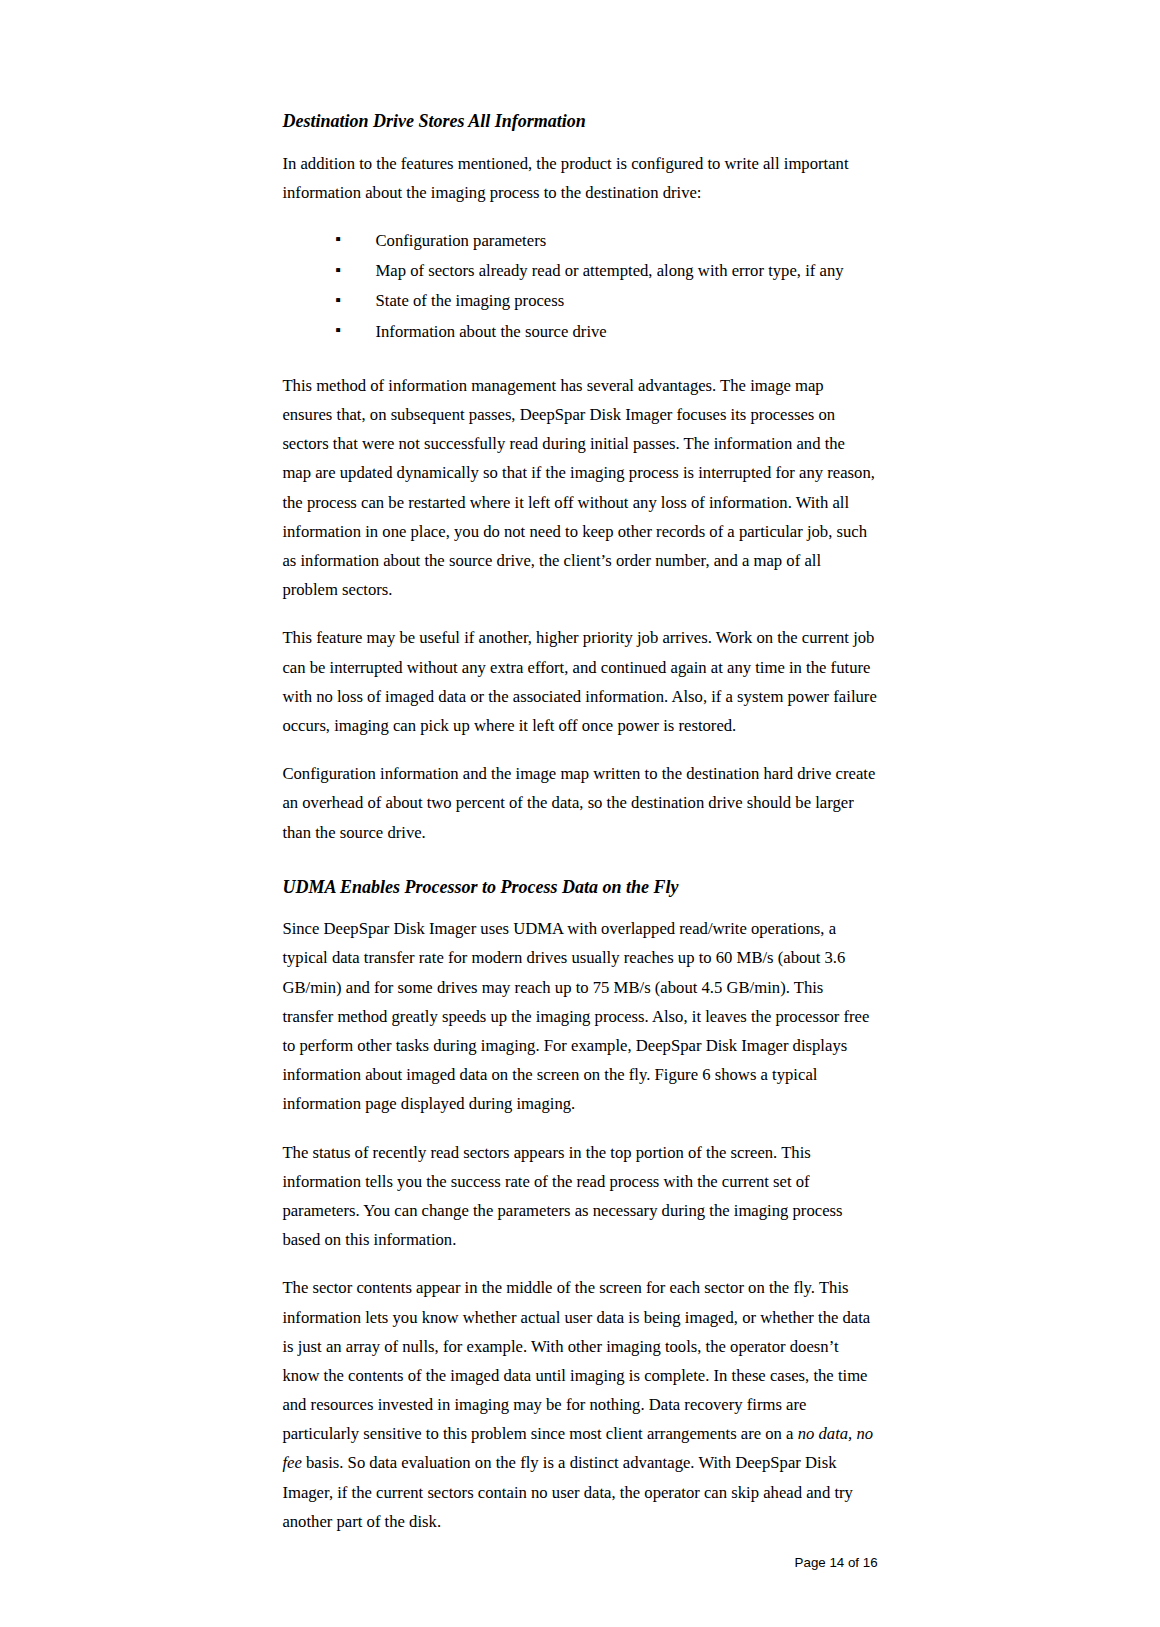Destination Drive Stores All Information
In addition to the features mentioned, the product is configured to write all important information about the imaging process to the destination drive:
Configuration parameters
Map of sectors already read or attempted, along with error type, if any
State of the imaging process
Information about the source drive
This method of information management has several advantages. The image map ensures that, on subsequent passes, DeepSpar Disk Imager focuses its processes on sectors that were not successfully read during initial passes. The information and the map are updated dynamically so that if the imaging process is interrupted for any reason, the process can be restarted where it left off without any loss of information. With all information in one place, you do not need to keep other records of a particular job, such as information about the source drive, the client’s order number, and a map of all problem sectors.
This feature may be useful if another, higher priority job arrives. Work on the current job can be interrupted without any extra effort, and continued again at any time in the future with no loss of imaged data or the associated information. Also, if a system power failure occurs, imaging can pick up where it left off once power is restored.
Configuration information and the image map written to the destination hard drive create an overhead of about two percent of the data, so the destination drive should be larger than the source drive.
UDMA Enables Processor to Process Data on the Fly
Since DeepSpar Disk Imager uses UDMA with overlapped read/write operations, a typical data transfer rate for modern drives usually reaches up to 60 MB/s (about 3.6 GB/min) and for some drives may reach up to 75 MB/s (about 4.5 GB/min). This transfer method greatly speeds up the imaging process. Also, it leaves the processor free to perform other tasks during imaging. For example, DeepSpar Disk Imager displays information about imaged data on the screen on the fly. Figure 6 shows a typical information page displayed during imaging.
The status of recently read sectors appears in the top portion of the screen. This information tells you the success rate of the read process with the current set of parameters. You can change the parameters as necessary during the imaging process based on this information.
The sector contents appear in the middle of the screen for each sector on the fly. This information lets you know whether actual user data is being imaged, or whether the data is just an array of nulls, for example. With other imaging tools, the operator doesn’t know the contents of the imaged data until imaging is complete. In these cases, the time and resources invested in imaging may be for nothing. Data recovery firms are particularly sensitive to this problem since most client arrangements are on a no data, no fee basis. So data evaluation on the fly is a distinct advantage. With DeepSpar Disk Imager, if the current sectors contain no user data, the operator can skip ahead and try another part of the disk.
Page 14 of 16